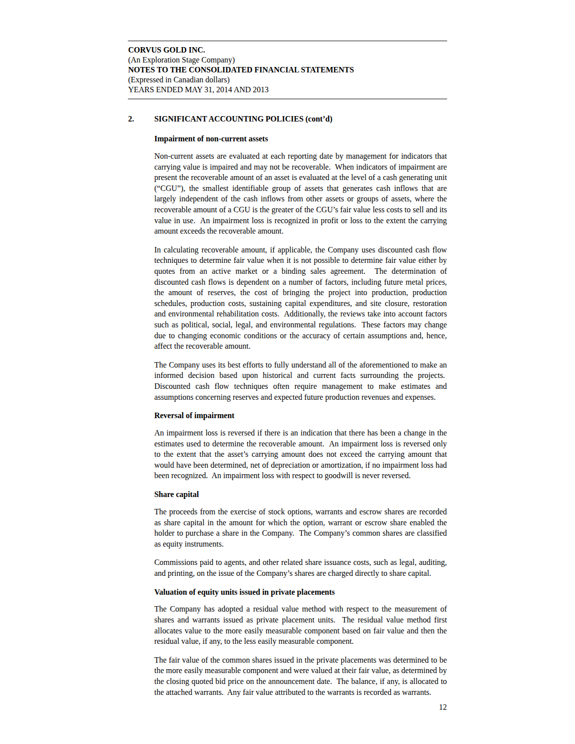CORVUS GOLD INC.
(An Exploration Stage Company)
NOTES TO THE CONSOLIDATED FINANCIAL STATEMENTS
(Expressed in Canadian dollars)
YEARS ENDED MAY 31, 2014 AND 2013
2. SIGNIFICANT ACCOUNTING POLICIES (cont’d)
Impairment of non-current assets
Non-current assets are evaluated at each reporting date by management for indicators that carrying value is impaired and may not be recoverable. When indicators of impairment are present the recoverable amount of an asset is evaluated at the level of a cash generating unit (“CGU”), the smallest identifiable group of assets that generates cash inflows that are largely independent of the cash inflows from other assets or groups of assets, where the recoverable amount of a CGU is the greater of the CGU’s fair value less costs to sell and its value in use. An impairment loss is recognized in profit or loss to the extent the carrying amount exceeds the recoverable amount.
In calculating recoverable amount, if applicable, the Company uses discounted cash flow techniques to determine fair value when it is not possible to determine fair value either by quotes from an active market or a binding sales agreement. The determination of discounted cash flows is dependent on a number of factors, including future metal prices, the amount of reserves, the cost of bringing the project into production, production schedules, production costs, sustaining capital expenditures, and site closure, restoration and environmental rehabilitation costs. Additionally, the reviews take into account factors such as political, social, legal, and environmental regulations. These factors may change due to changing economic conditions or the accuracy of certain assumptions and, hence, affect the recoverable amount.
The Company uses its best efforts to fully understand all of the aforementioned to make an informed decision based upon historical and current facts surrounding the projects. Discounted cash flow techniques often require management to make estimates and assumptions concerning reserves and expected future production revenues and expenses.
Reversal of impairment
An impairment loss is reversed if there is an indication that there has been a change in the estimates used to determine the recoverable amount. An impairment loss is reversed only to the extent that the asset’s carrying amount does not exceed the carrying amount that would have been determined, net of depreciation or amortization, if no impairment loss had been recognized. An impairment loss with respect to goodwill is never reversed.
Share capital
The proceeds from the exercise of stock options, warrants and escrow shares are recorded as share capital in the amount for which the option, warrant or escrow share enabled the holder to purchase a share in the Company. The Company’s common shares are classified as equity instruments.
Commissions paid to agents, and other related share issuance costs, such as legal, auditing, and printing, on the issue of the Company’s shares are charged directly to share capital.
Valuation of equity units issued in private placements
The Company has adopted a residual value method with respect to the measurement of shares and warrants issued as private placement units. The residual value method first allocates value to the more easily measurable component based on fair value and then the residual value, if any, to the less easily measurable component.
The fair value of the common shares issued in the private placements was determined to be the more easily measurable component and were valued at their fair value, as determined by the closing quoted bid price on the announcement date. The balance, if any, is allocated to the attached warrants. Any fair value attributed to the warrants is recorded as warrants.
12